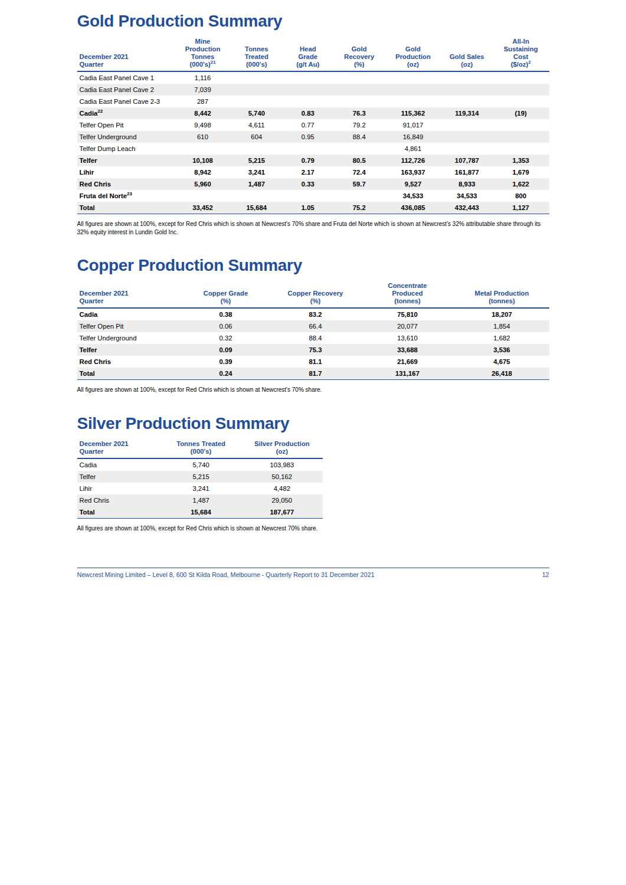Gold Production Summary
| December 2021 Quarter | Mine Production Tonnes (000's) 21 | Tonnes Treated (000's) | Head Grade (g/t Au) | Gold Recovery (%) | Gold Production (oz) | Gold Sales (oz) | All-In Sustaining Cost ($/oz) 2 |
| --- | --- | --- | --- | --- | --- | --- | --- |
| Cadia East Panel Cave 1 | 1,116 | | | | | | |
| Cadia East Panel Cave 2 | 7,039 | | | | | | |
| Cadia East Panel Cave 2-3 | 287 | | | | | | |
| Cadia 22 | 8,442 | 5,740 | 0.83 | 76.3 | 115,362 | 119,314 | (19) |
| Telfer Open Pit | 9,498 | 4,611 | 0.77 | 79.2 | 91,017 | | |
| Telfer Underground | 610 | 604 | 0.95 | 88.4 | 16,849 | | |
| Telfer Dump Leach | | | | | 4,861 | | |
| Telfer | 10,108 | 5,215 | 0.79 | 80.5 | 112,726 | 107,787 | 1,353 |
| Lihir | 8,942 | 3,241 | 2.17 | 72.4 | 163,937 | 161,877 | 1,679 |
| Red Chris | 5,960 | 1,487 | 0.33 | 59.7 | 9,527 | 8,933 | 1,622 |
| Fruta del Norte 23 | | | | | 34,533 | 34,533 | 800 |
| Total | 33,452 | 15,684 | 1.05 | 75.2 | 436,085 | 432,443 | 1,127 |
All figures are shown at 100%, except for Red Chris which is shown at Newcrest's 70% share and Fruta del Norte which is shown at Newcrest's 32% attributable share through its 32% equity interest in Lundin Gold Inc.
Copper Production Summary
| December 2021 Quarter | Copper Grade (%) | Copper Recovery (%) | Concentrate Produced (tonnes) | Metal Production (tonnes) |
| --- | --- | --- | --- | --- |
| Cadia | 0.38 | 83.2 | 75,810 | 18,207 |
| Telfer Open Pit | 0.06 | 66.4 | 20,077 | 1,854 |
| Telfer Underground | 0.32 | 88.4 | 13,610 | 1,682 |
| Telfer | 0.09 | 75.3 | 33,688 | 3,536 |
| Red Chris | 0.39 | 81.1 | 21,669 | 4,675 |
| Total | 0.24 | 81.7 | 131,167 | 26,418 |
All figures are shown at 100%, except for Red Chris which is shown at Newcrest's 70% share.
Silver Production Summary
| December 2021 Quarter | Tonnes Treated (000's) | Silver Production (oz) |
| --- | --- | --- |
| Cadia | 5,740 | 103,983 |
| Telfer | 5,215 | 50,162 |
| Lihir | 3,241 | 4,482 |
| Red Chris | 1,487 | 29,050 |
| Total | 15,684 | 187,677 |
All figures are shown at 100%, except for Red Chris which is shown at Newcrest 70% share.
Newcrest Mining Limited – Level 8, 600 St Kilda Road, Melbourne - Quarterly Report to 31 December 2021 12